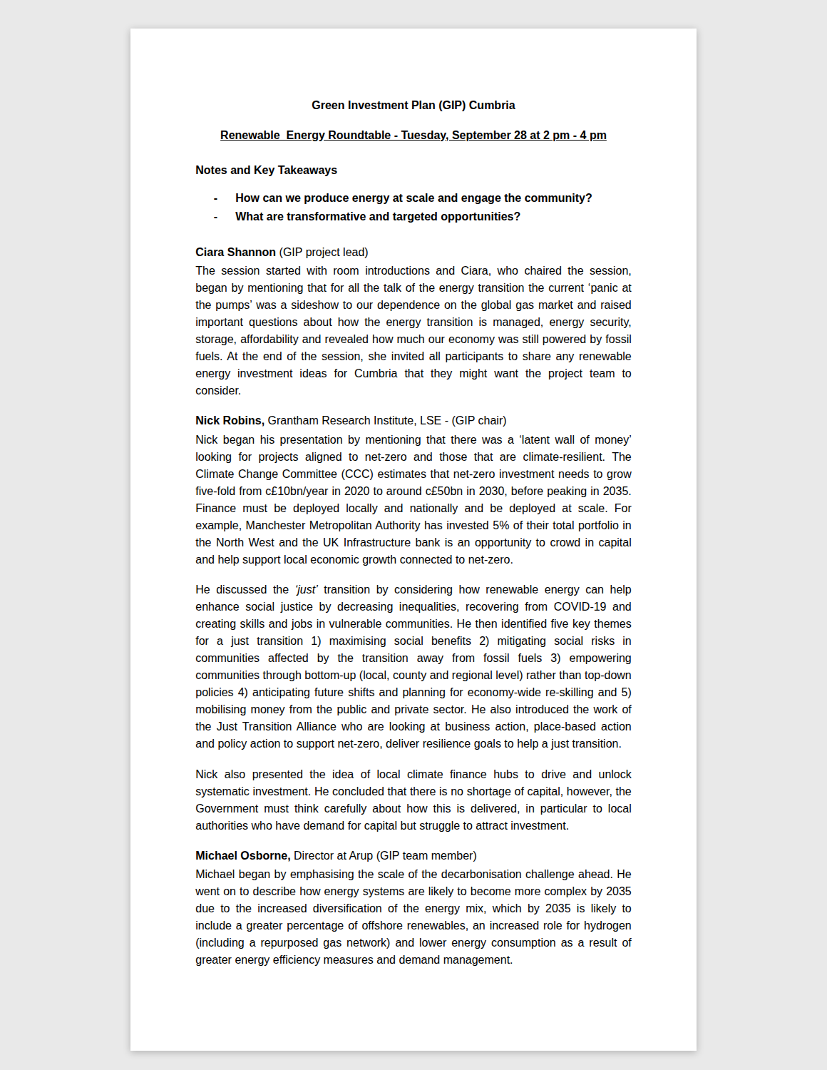Green Investment Plan (GIP) Cumbria
Renewable Energy Roundtable - Tuesday, September 28 at 2 pm - 4 pm
Notes and Key Takeaways
How can we produce energy at scale and engage the community?
What are transformative and targeted opportunities?
Ciara Shannon (GIP project lead)
The session started with room introductions and Ciara, who chaired the session, began by mentioning that for all the talk of the energy transition the current ‘panic at the pumps’ was a sideshow to our dependence on the global gas market and raised important questions about how the energy transition is managed, energy security, storage, affordability and revealed how much our economy was still powered by fossil fuels. At the end of the session, she invited all participants to share any renewable energy investment ideas for Cumbria that they might want the project team to consider.
Nick Robins, Grantham Research Institute, LSE - (GIP chair)
Nick began his presentation by mentioning that there was a ‘latent wall of money’ looking for projects aligned to net-zero and those that are climate-resilient. The Climate Change Committee (CCC) estimates that net-zero investment needs to grow five-fold from c£10bn/year in 2020 to around c£50bn in 2030, before peaking in 2035. Finance must be deployed locally and nationally and be deployed at scale. For example, Manchester Metropolitan Authority has invested 5% of their total portfolio in the North West and the UK Infrastructure bank is an opportunity to crowd in capital and help support local economic growth connected to net-zero.
He discussed the ‘just’ transition by considering how renewable energy can help enhance social justice by decreasing inequalities, recovering from COVID-19 and creating skills and jobs in vulnerable communities. He then identified five key themes for a just transition 1) maximising social benefits 2) mitigating social risks in communities affected by the transition away from fossil fuels 3) empowering communities through bottom-up (local, county and regional level) rather than top-down policies 4) anticipating future shifts and planning for economy-wide re-skilling and 5) mobilising money from the public and private sector. He also introduced the work of the Just Transition Alliance who are looking at business action, place-based action and policy action to support net-zero, deliver resilience goals to help a just transition.
Nick also presented the idea of local climate finance hubs to drive and unlock systematic investment. He concluded that there is no shortage of capital, however, the Government must think carefully about how this is delivered, in particular to local authorities who have demand for capital but struggle to attract investment.
Michael Osborne, Director at Arup (GIP team member)
Michael began by emphasising the scale of the decarbonisation challenge ahead. He went on to describe how energy systems are likely to become more complex by 2035 due to the increased diversification of the energy mix, which by 2035 is likely to include a greater percentage of offshore renewables, an increased role for hydrogen (including a repurposed gas network) and lower energy consumption as a result of greater energy efficiency measures and demand management.